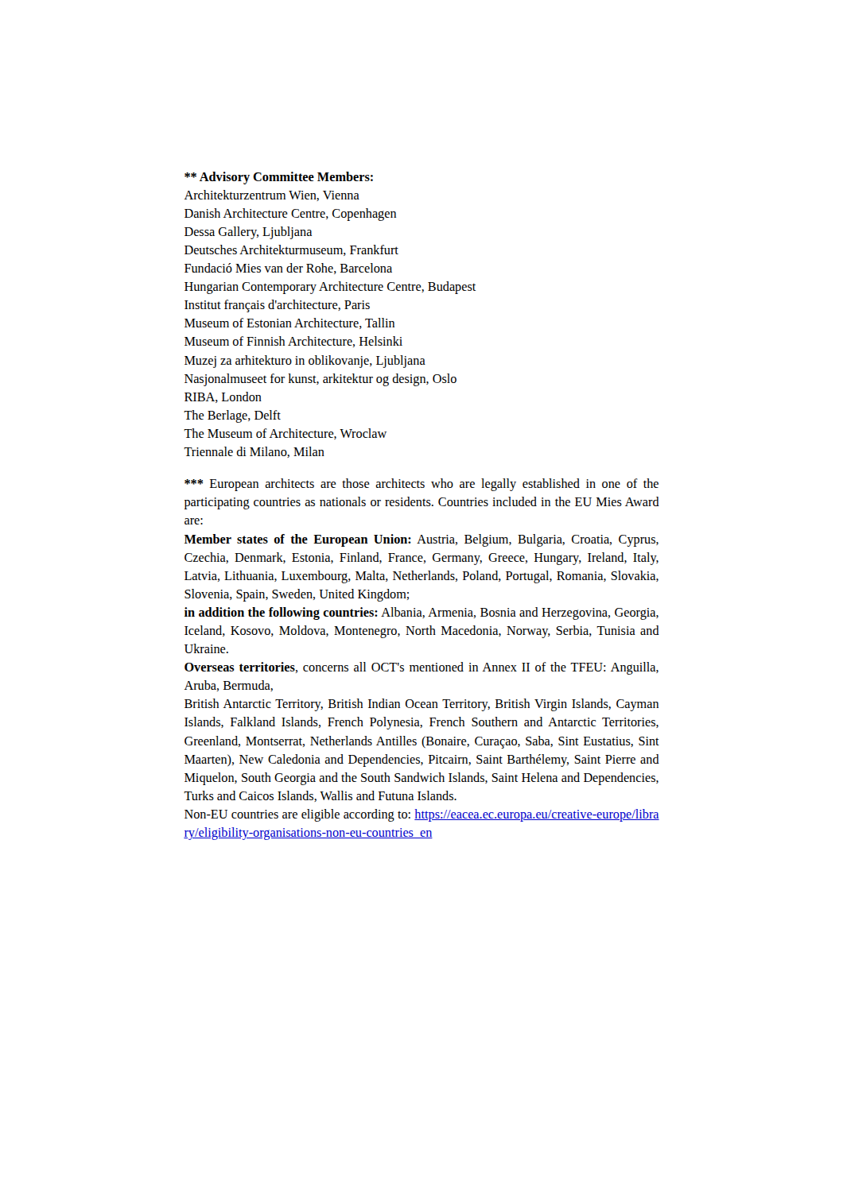** Advisory Committee Members:
Architekturzentrum Wien, Vienna
Danish Architecture Centre, Copenhagen
Dessa Gallery, Ljubljana
Deutsches Architekturmuseum, Frankfurt
Fundació Mies van der Rohe, Barcelona
Hungarian Contemporary Architecture Centre, Budapest
Institut français d'architecture, Paris
Museum of Estonian Architecture, Tallin
Museum of Finnish Architecture, Helsinki
Muzej za arhitekturo in oblikovanje, Ljubljana
Nasjonalmuseet for kunst, arkitektur og design, Oslo
RIBA, London
The Berlage, Delft
The Museum of Architecture, Wroclaw
Triennale di Milano, Milan
*** European architects are those architects who are legally established in one of the participating countries as nationals or residents. Countries included in the EU Mies Award are:
Member states of the European Union: Austria, Belgium, Bulgaria, Croatia, Cyprus, Czechia, Denmark, Estonia, Finland, France, Germany, Greece, Hungary, Ireland, Italy, Latvia, Lithuania, Luxembourg, Malta, Netherlands, Poland, Portugal, Romania, Slovakia, Slovenia, Spain, Sweden, United Kingdom;
in addition the following countries: Albania, Armenia, Bosnia and Herzegovina, Georgia, Iceland, Kosovo, Moldova, Montenegro, North Macedonia, Norway, Serbia, Tunisia and Ukraine.
Overseas territories, concerns all OCT's mentioned in Annex II of the TFEU: Anguilla, Aruba, Bermuda,
British Antarctic Territory, British Indian Ocean Territory, British Virgin Islands, Cayman Islands, Falkland Islands, French Polynesia, French Southern and Antarctic Territories, Greenland, Montserrat, Netherlands Antilles (Bonaire, Curaçao, Saba, Sint Eustatius, Sint Maarten), New Caledonia and Dependencies, Pitcairn, Saint Barthélemy, Saint Pierre and Miquelon, South Georgia and the South Sandwich Islands, Saint Helena and Dependencies, Turks and Caicos Islands, Wallis and Futuna Islands.
Non-EU countries are eligible according to: https://eacea.ec.europa.eu/creative-europe/library/eligibility-organisations-non-eu-countries_en